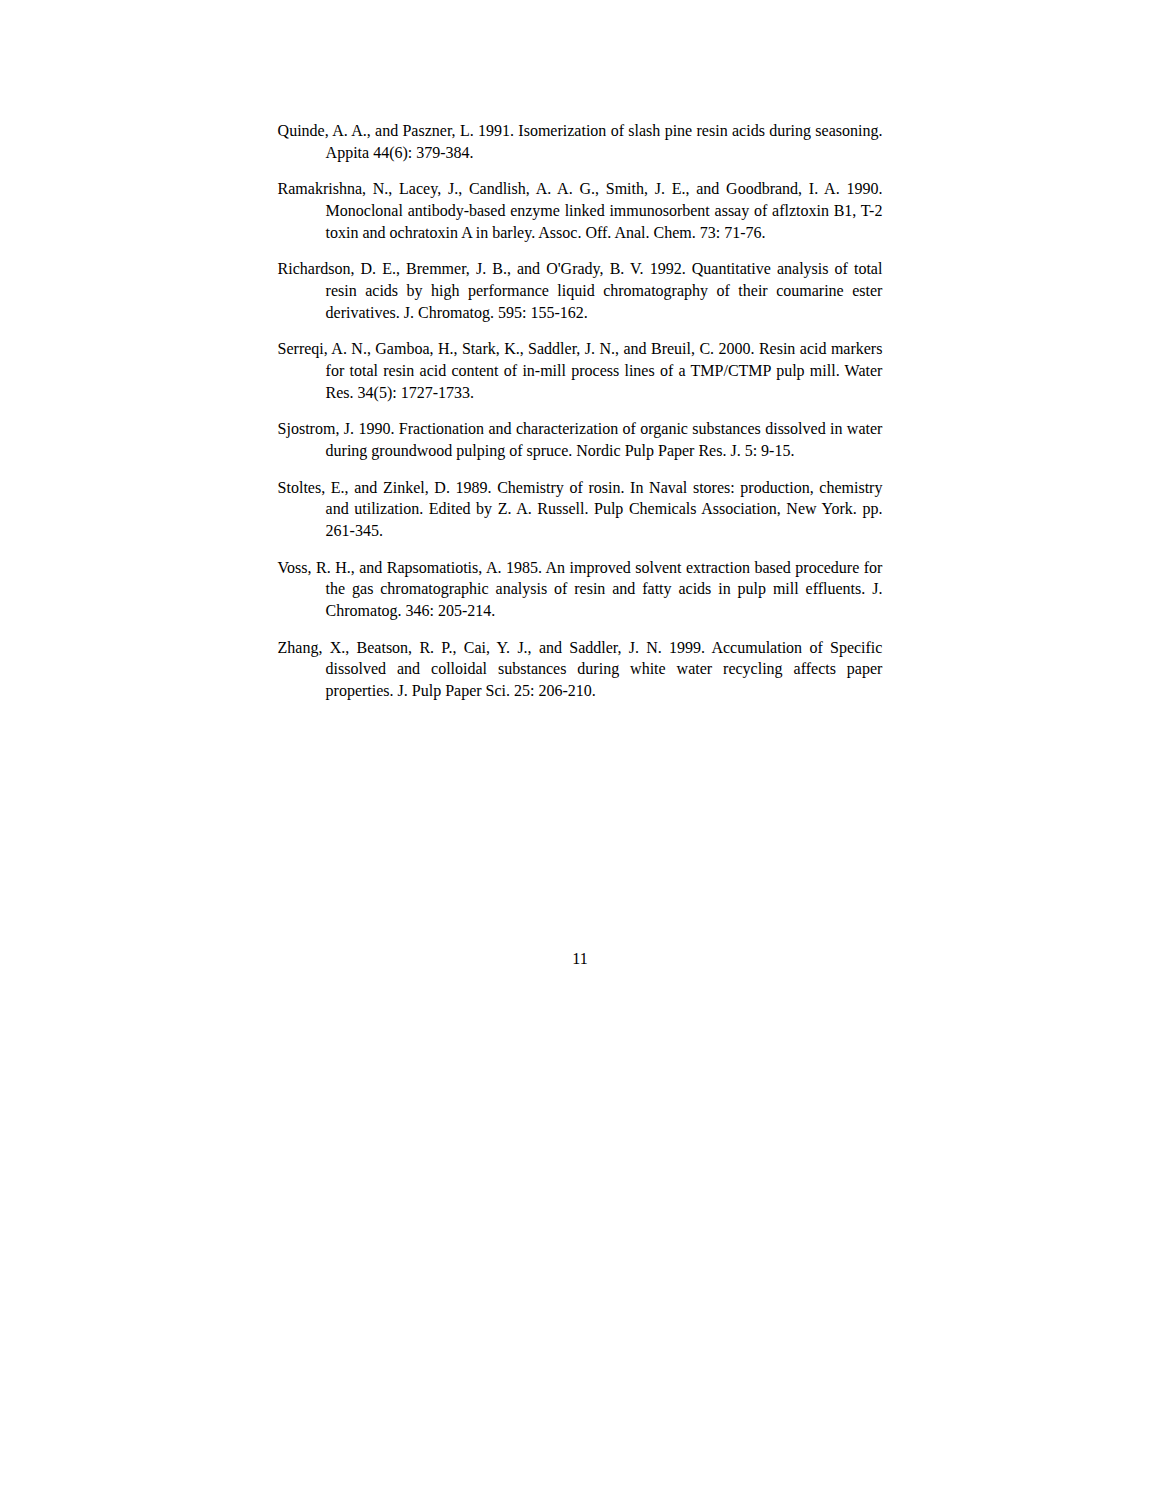Quinde, A. A., and Paszner, L. 1991. Isomerization of slash pine resin acids during seasoning. Appita 44(6): 379-384.
Ramakrishna, N., Lacey, J., Candlish, A. A. G., Smith, J. E., and Goodbrand, I. A. 1990. Monoclonal antibody-based enzyme linked immunosorbent assay of aflztoxin B1, T-2 toxin and ochratoxin A in barley. Assoc. Off. Anal. Chem. 73: 71-76.
Richardson, D. E., Bremmer, J. B., and O'Grady, B. V. 1992. Quantitative analysis of total resin acids by high performance liquid chromatography of their coumarine ester derivatives. J. Chromatog. 595: 155-162.
Serreqi, A. N., Gamboa, H., Stark, K., Saddler, J. N., and Breuil, C. 2000. Resin acid markers for total resin acid content of in-mill process lines of a TMP/CTMP pulp mill. Water Res. 34(5): 1727-1733.
Sjostrom, J. 1990. Fractionation and characterization of organic substances dissolved in water during groundwood pulping of spruce. Nordic Pulp Paper Res. J. 5: 9-15.
Stoltes, E., and Zinkel, D. 1989. Chemistry of rosin. In Naval stores: production, chemistry and utilization. Edited by Z. A. Russell. Pulp Chemicals Association, New York. pp. 261-345.
Voss, R. H., and Rapsomatiotis, A. 1985. An improved solvent extraction based procedure for the gas chromatographic analysis of resin and fatty acids in pulp mill effluents. J. Chromatog. 346: 205-214.
Zhang, X., Beatson, R. P., Cai, Y. J., and Saddler, J. N. 1999. Accumulation of Specific dissolved and colloidal substances during white water recycling affects paper properties. J. Pulp Paper Sci. 25: 206-210.
11